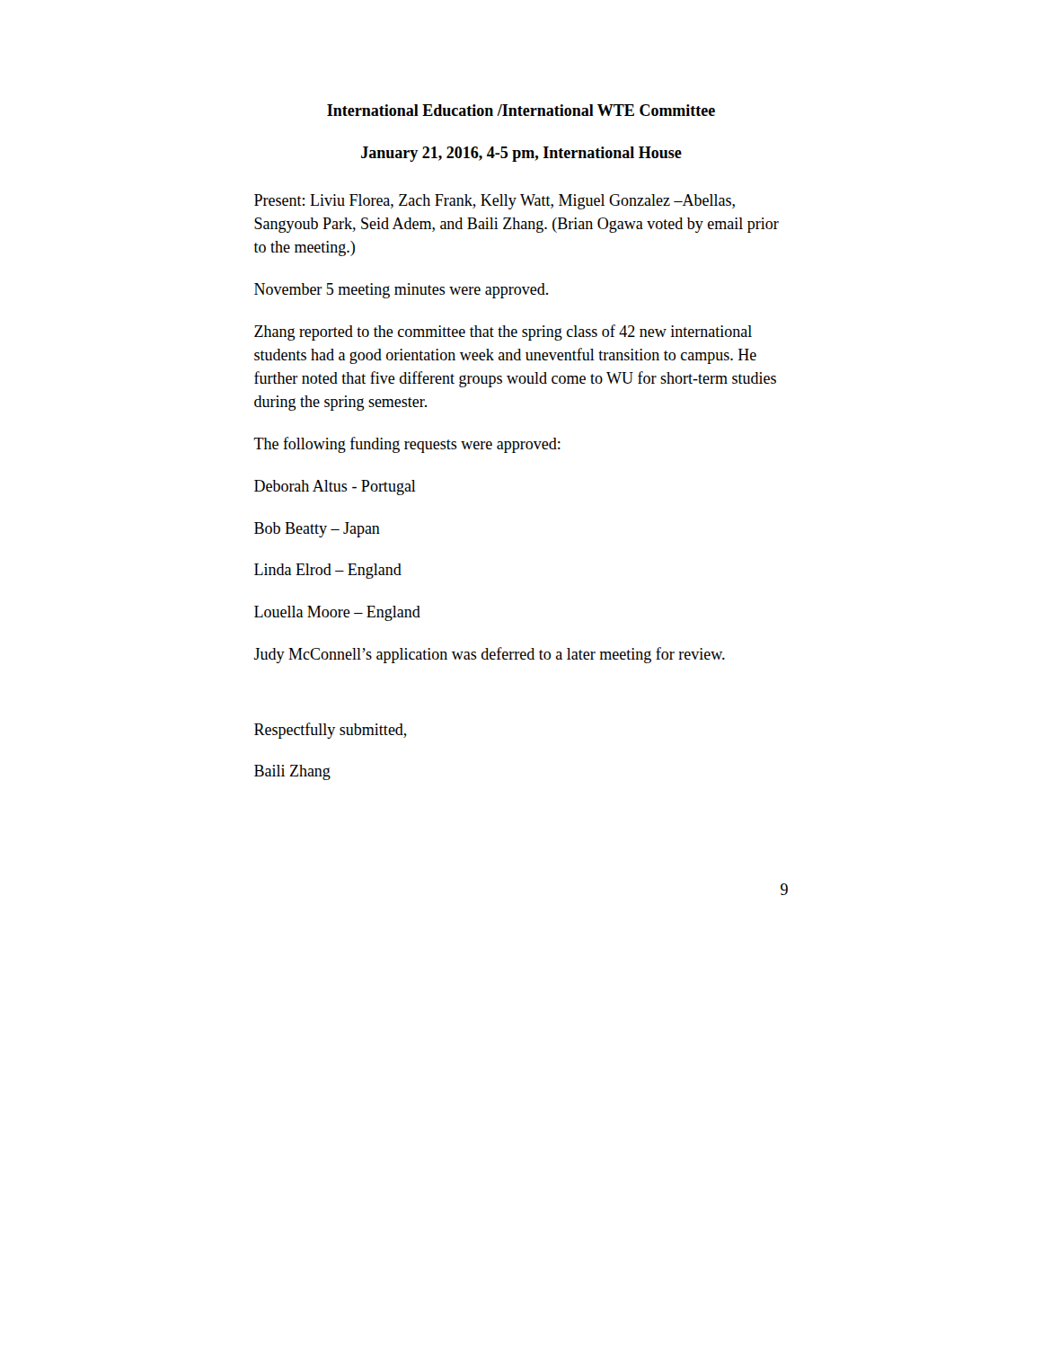International Education /International WTE Committee
January 21, 2016, 4-5 pm, International House
Present: Liviu Florea, Zach Frank, Kelly Watt, Miguel Gonzalez –Abellas, Sangyoub Park, Seid Adem, and Baili Zhang. (Brian Ogawa voted by email prior to the meeting.)
November 5 meeting minutes were approved.
Zhang reported to the committee that the spring class of 42 new international students had a good orientation week and uneventful transition to campus. He further noted that five different groups would come to WU for short-term studies during the spring semester.
The following funding requests were approved:
Deborah Altus - Portugal
Bob Beatty – Japan
Linda Elrod – England
Louella Moore – England
Judy McConnell’s application was deferred to a later meeting for review.
Respectfully submitted,
Baili Zhang
9